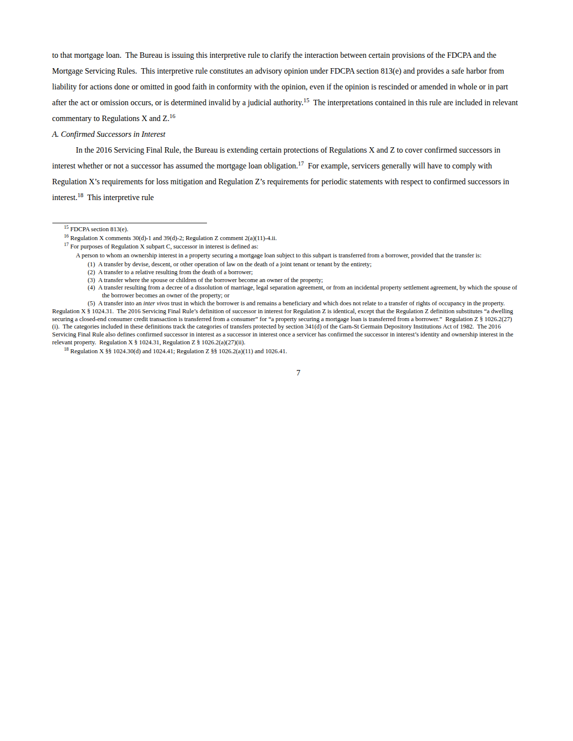to that mortgage loan. The Bureau is issuing this interpretive rule to clarify the interaction between certain provisions of the FDCPA and the Mortgage Servicing Rules. This interpretive rule constitutes an advisory opinion under FDCPA section 813(e) and provides a safe harbor from liability for actions done or omitted in good faith in conformity with the opinion, even if the opinion is rescinded or amended in whole or in part after the act or omission occurs, or is determined invalid by a judicial authority.15 The interpretations contained in this rule are included in relevant commentary to Regulations X and Z.16
A. Confirmed Successors in Interest
In the 2016 Servicing Final Rule, the Bureau is extending certain protections of Regulations X and Z to cover confirmed successors in interest whether or not a successor has assumed the mortgage loan obligation.17 For example, servicers generally will have to comply with Regulation X’s requirements for loss mitigation and Regulation Z’s requirements for periodic statements with respect to confirmed successors in interest.18 This interpretive rule
15 FDCPA section 813(e).
16 Regulation X comments 30(d)-1 and 39(d)-2; Regulation Z comment 2(a)(11)-4.ii.
17 For purposes of Regulation X subpart C, successor in interest is defined as:
A person to whom an ownership interest in a property securing a mortgage loan subject to this subpart is transferred from a borrower, provided that the transfer is:
(1) A transfer by devise, descent, or other operation of law on the death of a joint tenant or tenant by the entirety;
(2) A transfer to a relative resulting from the death of a borrower;
(3) A transfer where the spouse or children of the borrower become an owner of the property;
(4) A transfer resulting from a decree of a dissolution of marriage, legal separation agreement, or from an incidental property settlement agreement, by which the spouse of the borrower becomes an owner of the property; or
(5) A transfer into an inter vivos trust in which the borrower is and remains a beneficiary and which does not relate to a transfer of rights of occupancy in the property.
Regulation X § 1024.31. The 2016 Servicing Final Rule’s definition of successor in interest for Regulation Z is identical, except that the Regulation Z definition substitutes “a dwelling securing a closed-end consumer credit transaction is transferred from a consumer” for “a property securing a mortgage loan is transferred from a borrower.” Regulation Z § 1026.2(27)(i). The categories included in these definitions track the categories of transfers protected by section 341(d) of the Garn-St Germain Depository Institutions Act of 1982. The 2016 Servicing Final Rule also defines confirmed successor in interest as a successor in interest once a servicer has confirmed the successor in interest’s identity and ownership interest in the relevant property. Regulation X § 1024.31, Regulation Z § 1026.2(a)(27)(ii).
18 Regulation X §§ 1024.30(d) and 1024.41; Regulation Z §§ 1026.2(a)(11) and 1026.41.
7